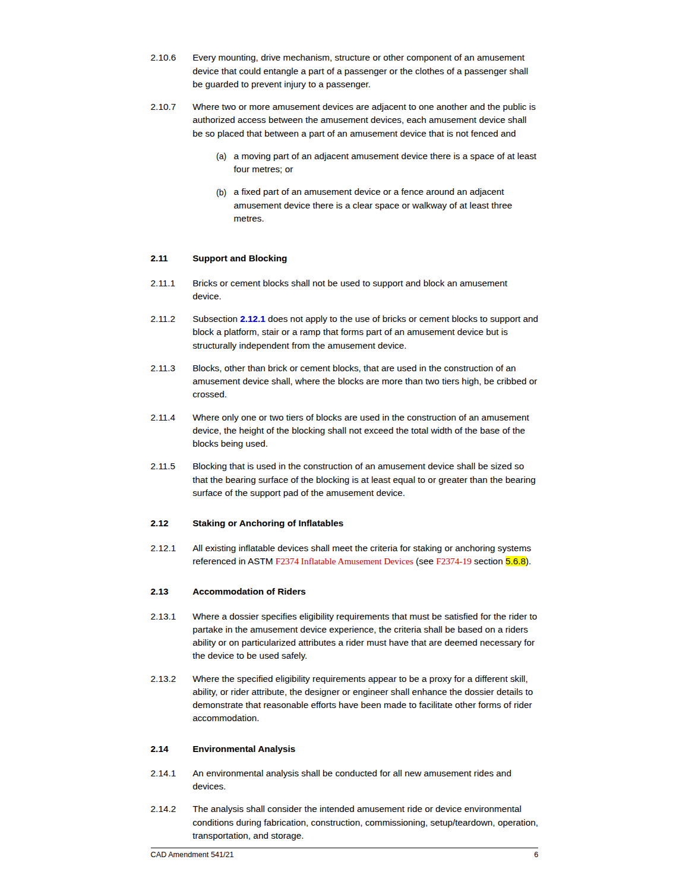2.10.6
Every mounting, drive mechanism, structure or other component of an amusement device that could entangle a part of a passenger or the clothes of a passenger shall be guarded to prevent injury to a passenger.
2.10.7
Where two or more amusement devices are adjacent to one another and the public is authorized access between the amusement devices, each amusement device shall be so placed that between a part of an amusement device that is not fenced and
(a)
a moving part of an adjacent amusement device there is a space of at least four metres; or
(b)
a fixed part of an amusement device or a fence around an adjacent amusement device there is a clear space or walkway of at least three metres.
2.11
Support and Blocking
2.11.1
Bricks or cement blocks shall not be used to support and block an amusement device.
2.11.2
Subsection 2.12.1 does not apply to the use of bricks or cement blocks to support and block a platform, stair or a ramp that forms part of an amusement device but is structurally independent from the amusement device.
2.11.3
Blocks, other than brick or cement blocks, that are used in the construction of an amusement device shall, where the blocks are more than two tiers high, be cribbed or crossed.
2.11.4
Where only one or two tiers of blocks are used in the construction of an amusement device, the height of the blocking shall not exceed the total width of the base of the blocks being used.
2.11.5
Blocking that is used in the construction of an amusement device shall be sized so that the bearing surface of the blocking is at least equal to or greater than the bearing surface of the support pad of the amusement device.
2.12
Staking or Anchoring of Inflatables
2.12.1
All existing inflatable devices shall meet the criteria for staking or anchoring systems referenced in ASTM F2374 Inflatable Amusement Devices (see F2374-19 section 5.6.8).
2.13
Accommodation of Riders
2.13.1
Where a dossier specifies eligibility requirements that must be satisfied for the rider to partake in the amusement device experience, the criteria shall be based on a riders ability or on particularized attributes a rider must have that are deemed necessary for the device to be used safely.
2.13.2
Where the specified eligibility requirements appear to be a proxy for a different skill, ability, or rider attribute, the designer or engineer shall enhance the dossier details to demonstrate that reasonable efforts have been made to facilitate other forms of rider accommodation.
2.14
Environmental Analysis
2.14.1
An environmental analysis shall be conducted for all new amusement rides and devices.
2.14.2
The analysis shall consider the intended amusement ride or device environmental conditions during fabrication, construction, commissioning, setup/teardown, operation, transportation, and storage.
CAD Amendment 541/21 6